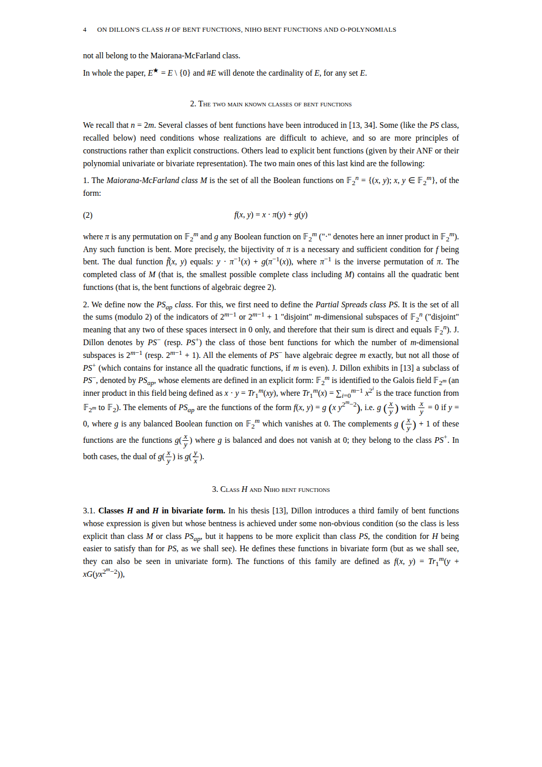4 ON DILLON'S CLASS H OF BENT FUNCTIONS, NIHO BENT FUNCTIONS AND O-POLYNOMIALS
not all belong to the Maiorana-McFarland class.
In whole the paper, E★ = E \ {0} and #E will denote the cardinality of E, for any set E.
2. The two main known classes of bent functions
We recall that n = 2m. Several classes of bent functions have been introduced in [13, 34]. Some (like the PS class, recalled below) need conditions whose realizations are difficult to achieve, and so are more principles of constructions rather than explicit constructions. Others lead to explicit bent functions (given by their ANF or their polynomial univariate or bivariate representation). The two main ones of this last kind are the following:
1. The Maiorana-McFarland class M is the set of all the Boolean functions on 𝔽2n = {(x, y); x, y ∈ 𝔽2m}, of the form:
(2) f(x, y) = x · π(y) + g(y)
where π is any permutation on 𝔽2m and g any Boolean function on 𝔽2m ("·" denotes here an inner product in 𝔽2m). Any such function is bent. More precisely, the bijectivity of π is a necessary and sufficient condition for f being bent. The dual function f̃(x, y) equals: y · π−1(x) + g(π−1(x)), where π−1 is the inverse permutation of π. The completed class of M (that is, the smallest possible complete class including M) contains all the quadratic bent functions (that is, the bent functions of algebraic degree 2).
2. We define now the PSap class. For this, we first need to define the Partial Spreads class PS. It is the set of all the sums (modulo 2) of the indicators of 2m−1 or 2m−1 + 1 "disjoint" m-dimensional subspaces of 𝔽2n ("disjoint" meaning that any two of these spaces intersect in 0 only, and therefore that their sum is direct and equals 𝔽2n). J. Dillon denotes by PS− (resp. PS+) the class of those bent functions for which the number of m-dimensional subspaces is 2m−1 (resp. 2m−1 + 1). All the elements of PS− have algebraic degree m exactly, but not all those of PS+ (which contains for instance all the quadratic functions, if m is even). J. Dillon exhibits in [13] a subclass of PS−, denoted by PSap, whose elements are defined in an explicit form: 𝔽2m is identified to the Galois field 𝔽2m (an inner product in this field being defined as x · y = Tr1m(xy), where Tr1m(x) = ∑i=0m−1 x2i is the trace function from 𝔽2m to 𝔽2). The elements of PSap are the functions of the form f(x, y) = g (x y2m−2), i.e. g (xy) with xy = 0 if y = 0, where g is any balanced Boolean function on 𝔽2m which vanishes at 0. The complements g (xy) + 1 of these functions are the functions g(xy) where g is balanced and does not vanish at 0; they belong to the class PS+. In both cases, the dual of g(xy) is g(yx).
3. Class H and Niho bent functions
3.1. Classes H and H in bivariate form.
In his thesis [13], Dillon introduces a third family of bent functions whose expression is given but whose bentness is achieved under some non-obvious condition (so the class is less explicit than class M or class PSap, but it happens to be more explicit than class PS, the condition for H being easier to satisfy than for PS, as we shall see). He defines these functions in bivariate form (but as we shall see, they can also be seen in univariate form). The functions of this family are defined as f(x, y) = Tr1m(y + xG(yx2m−2)),